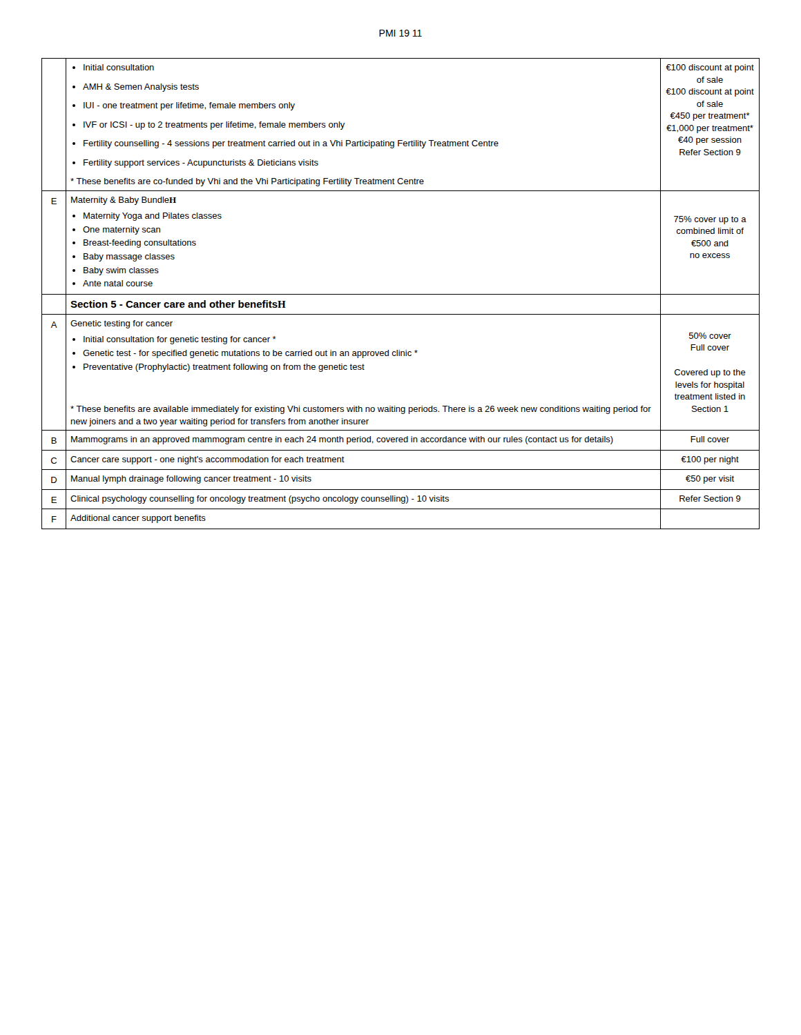PMI 19 11
| | Initial consultation AMH & Semen Analysis tests IUI - one treatment per lifetime, female members only IVF or ICSI - up to 2 treatments per lifetime, female members only Fertility counselling - 4 sessions per treatment carried out in a Vhi Participating Fertility Treatment Centre Fertility support services - Acupuncturists & Dieticians visits * These benefits are co-funded by Vhi and the Vhi Participating Fertility Treatment Centre | €100 discount at point of sale €100 discount at point of sale €450 per treatment* €1,000 per treatment* €40 per session Refer Section 9 |
| E | Maternity & Baby Bundle H Maternity Yoga and Pilates classes One maternity scan Breast-feeding consultations Baby massage classes Baby swim classes Ante natal course | 75% cover up to a combined limit of €500 and no excess |
| | Section 5 - Cancer care and other benefits H | |
| A | Genetic testing for cancer Initial consultation for genetic testing for cancer * Genetic test - for specified genetic mutations to be carried out in an approved clinic * Preventative (Prophylactic) treatment following on from the genetic test * These benefits are available immediately for existing Vhi customers with no waiting periods. There is a 26 week new conditions waiting period for new joiners and a two year waiting period for transfers from another insurer | 50% cover Full cover Covered up to the levels for hospital treatment listed in Section 1 |
| B | Mammograms in an approved mammogram centre in each 24 month period, covered in accordance with our rules (contact us for details) | Full cover |
| C | Cancer care support - one night's accommodation for each treatment | €100 per night |
| D | Manual lymph drainage following cancer treatment - 10 visits | €50 per visit |
| E | Clinical psychology counselling for oncology treatment (psycho oncology counselling) - 10 visits | Refer Section 9 |
| F | Additional cancer support benefits | |